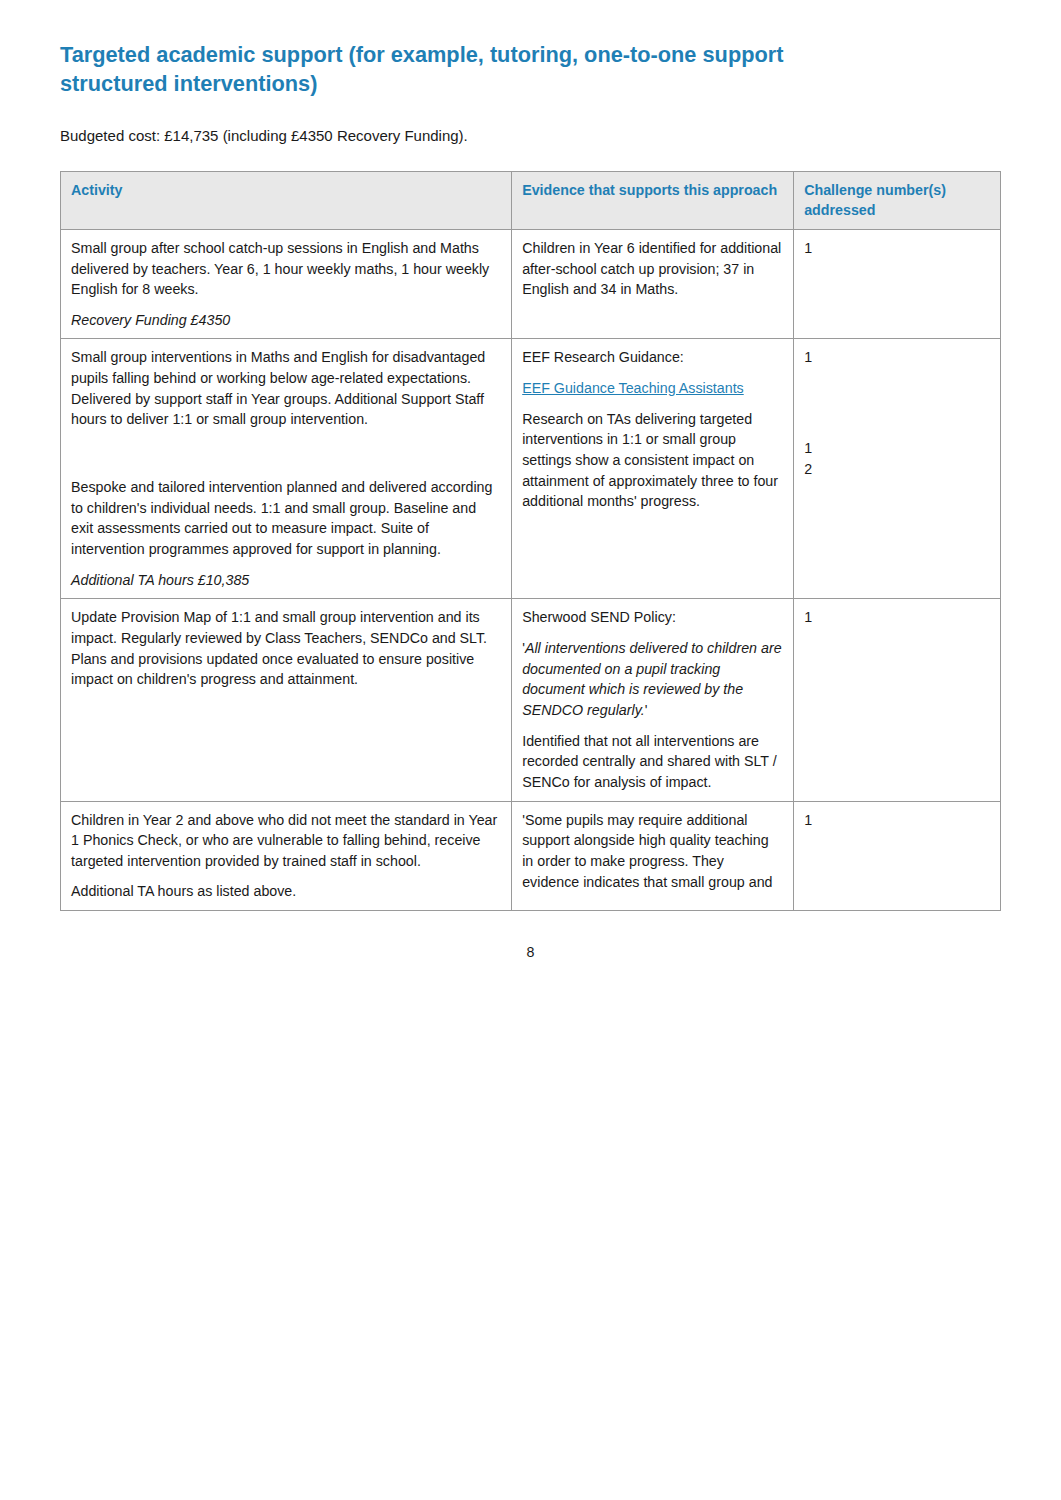Targeted academic support (for example, tutoring, one-to-one support structured interventions)
Budgeted cost: £14,735 (including £4350 Recovery Funding).
| Activity | Evidence that supports this approach | Challenge number(s) addressed |
| --- | --- | --- |
| Small group after school catch-up sessions in English and Maths delivered by teachers. Year 6, 1 hour weekly maths, 1 hour weekly English for 8 weeks. Recovery Funding £4350 | Children in Year 6 identified for additional after-school catch up provision; 37 in English and 34 in Maths. | 1 |
| Small group interventions in Maths and English for disadvantaged pupils falling behind or working below age-related expectations. Delivered by support staff in Year groups. Additional Support Staff hours to deliver 1:1 or small group intervention. Bespoke and tailored intervention planned and delivered according to children's individual needs. 1:1 and small group. Baseline and exit assessments carried out to measure impact. Suite of intervention programmes approved for support in planning. Additional TA hours £10,385 | EEF Research Guidance: EEF Guidance Teaching Assistants Research on TAs delivering targeted interventions in 1:1 or small group settings show a consistent impact on attainment of approximately three to four additional months' progress. | 1 1 2 |
| Update Provision Map of 1:1 and small group intervention and its impact. Regularly reviewed by Class Teachers, SENDCo and SLT. Plans and provisions updated once evaluated to ensure positive impact on children's progress and attainment. | Sherwood SEND Policy: ' All interventions delivered to children are documented on a pupil tracking document which is reviewed by the SENDCO regularly. ' Identified that not all interventions are recorded centrally and shared with SLT / SENCo for analysis of impact. | 1 |
| Children in Year 2 and above who did not meet the standard in Year 1 Phonics Check, or who are vulnerable to falling behind, receive targeted intervention provided by trained staff in school. Additional TA hours as listed above. | 'Some pupils may require additional support alongside high quality teaching in order to make progress. They evidence indicates that small group and | 1 |
8